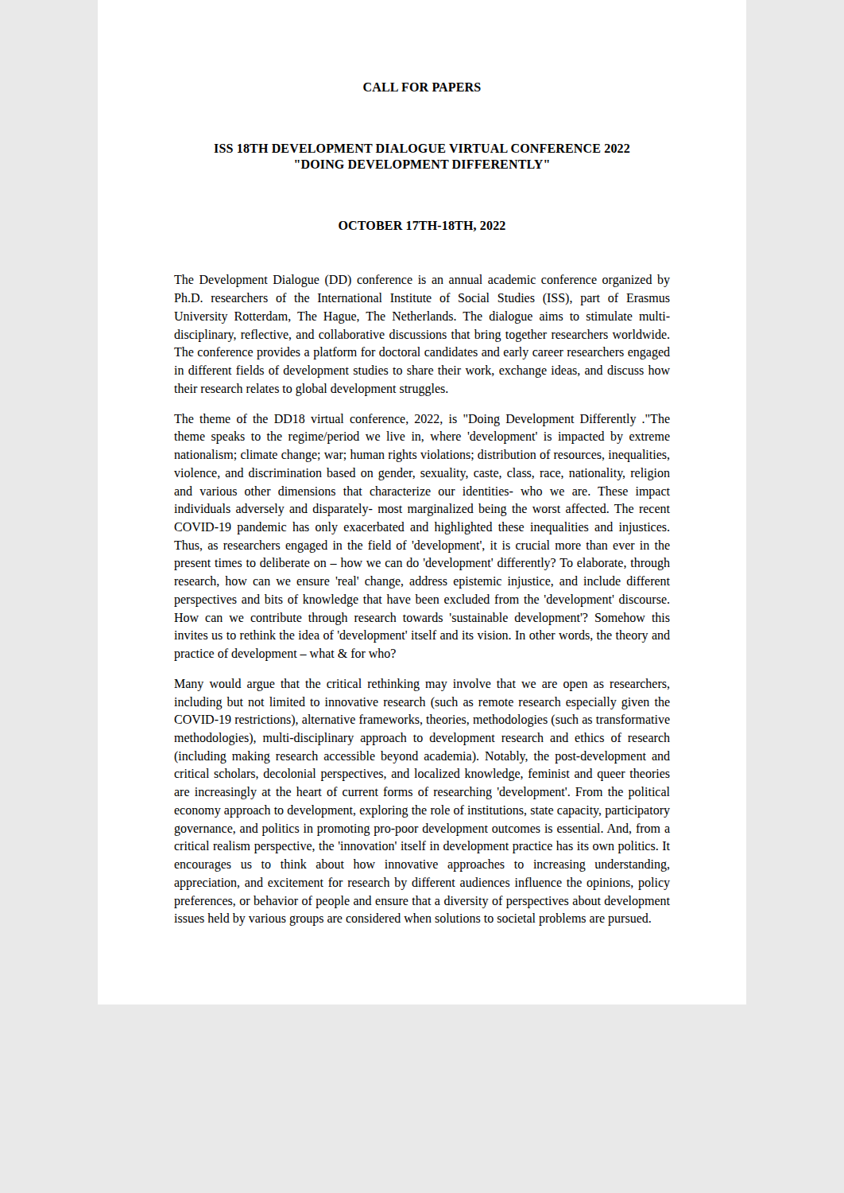CALL FOR PAPERS
ISS 18TH DEVELOPMENT DIALOGUE VIRTUAL CONFERENCE 2022
"DOING DEVELOPMENT DIFFERENTLY"
OCTOBER 17TH-18TH, 2022
The Development Dialogue (DD) conference is an annual academic conference organized by Ph.D. researchers of the International Institute of Social Studies (ISS), part of Erasmus University Rotterdam, The Hague, The Netherlands. The dialogue aims to stimulate multi-disciplinary, reflective, and collaborative discussions that bring together researchers worldwide. The conference provides a platform for doctoral candidates and early career researchers engaged in different fields of development studies to share their work, exchange ideas, and discuss how their research relates to global development struggles.
The theme of the DD18 virtual conference, 2022, is "Doing Development Differently ."The theme speaks to the regime/period we live in, where 'development' is impacted by extreme nationalism; climate change; war; human rights violations; distribution of resources, inequalities, violence, and discrimination based on gender, sexuality, caste, class, race, nationality, religion and various other dimensions that characterize our identities- who we are. These impact individuals adversely and disparately- most marginalized being the worst affected. The recent COVID-19 pandemic has only exacerbated and highlighted these inequalities and injustices. Thus, as researchers engaged in the field of 'development', it is crucial more than ever in the present times to deliberate on – how we can do 'development' differently? To elaborate, through research, how can we ensure 'real' change, address epistemic injustice, and include different perspectives and bits of knowledge that have been excluded from the 'development' discourse. How can we contribute through research towards 'sustainable development'? Somehow this invites us to rethink the idea of 'development' itself and its vision. In other words, the theory and practice of development – what & for who?
Many would argue that the critical rethinking may involve that we are open as researchers, including but not limited to innovative research (such as remote research especially given the COVID-19 restrictions), alternative frameworks, theories, methodologies (such as transformative methodologies), multi-disciplinary approach to development research and ethics of research (including making research accessible beyond academia). Notably, the post-development and critical scholars, decolonial perspectives, and localized knowledge, feminist and queer theories are increasingly at the heart of current forms of researching 'development'. From the political economy approach to development, exploring the role of institutions, state capacity, participatory governance, and politics in promoting pro-poor development outcomes is essential. And, from a critical realism perspective, the 'innovation' itself in development practice has its own politics. It encourages us to think about how innovative approaches to increasing understanding, appreciation, and excitement for research by different audiences influence the opinions, policy preferences, or behavior of people and ensure that a diversity of perspectives about development issues held by various groups are considered when solutions to societal problems are pursued.